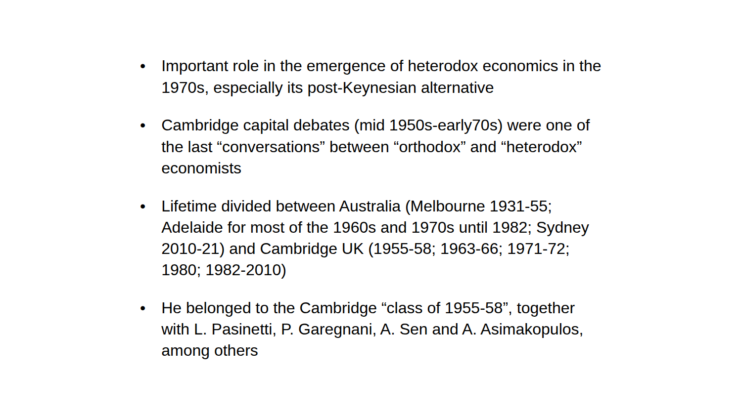Important role in the emergence of heterodox economics in the 1970s, especially its post-Keynesian alternative
Cambridge capital debates (mid 1950s-early70s) were one of the last “conversations” between “orthodox” and “heterodox” economists
Lifetime divided between Australia (Melbourne 1931-55; Adelaide for most of the 1960s and 1970s until 1982; Sydney 2010-21) and Cambridge UK (1955-58; 1963-66; 1971-72; 1980; 1982-2010)
He belonged to the Cambridge “class of 1955-58”, together with L. Pasinetti, P. Garegnani, A. Sen and A. Asimakopulos, among others